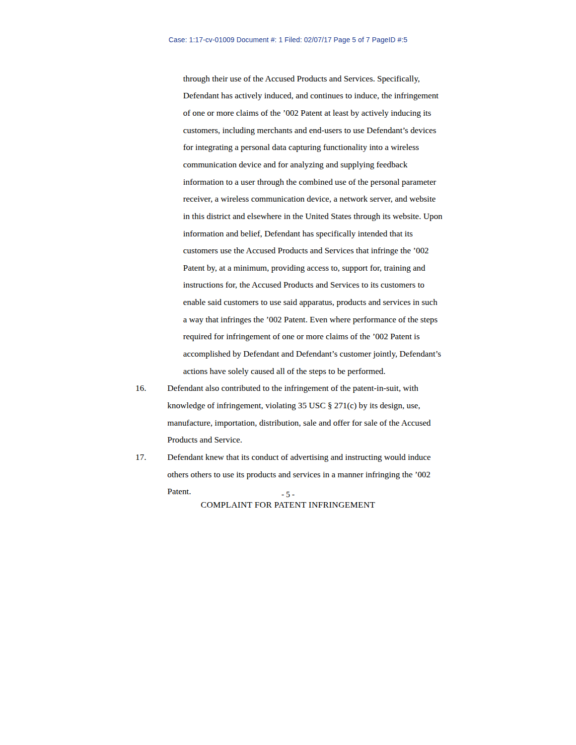Case: 1:17-cv-01009 Document #: 1 Filed: 02/07/17 Page 5 of 7 PageID #:5
through their use of the Accused Products and Services. Specifically, Defendant has actively induced, and continues to induce, the infringement of one or more claims of the ’002 Patent at least by actively inducing its customers, including merchants and end-users to use Defendant’s devices for integrating a personal data capturing functionality into a wireless communication device and for analyzing and supplying feedback information to a user through the combined use of the personal parameter receiver, a wireless communication device, a network server, and website in this district and elsewhere in the United States through its website. Upon information and belief, Defendant has specifically intended that its customers use the Accused Products and Services that infringe the ’002 Patent by, at a minimum, providing access to, support for, training and instructions for, the Accused Products and Services to its customers to enable said customers to use said apparatus, products and services in such a way that infringes the ’002 Patent. Even where performance of the steps required for infringement of one or more claims of the ’002 Patent is accomplished by Defendant and Defendant’s customer jointly, Defendant’s actions have solely caused all of the steps to be performed.
16.
Defendant also contributed to the infringement of the patent-in-suit, with knowledge of infringement, violating 35 USC § 271(c) by its design, use, manufacture, importation, distribution, sale and offer for sale of the Accused Products and Service.
17.
Defendant knew that its conduct of advertising and instructing would induce others others to use its products and services in a manner infringing the ’002 Patent.
- 5 -
COMPLAINT FOR PATENT INFRINGEMENT